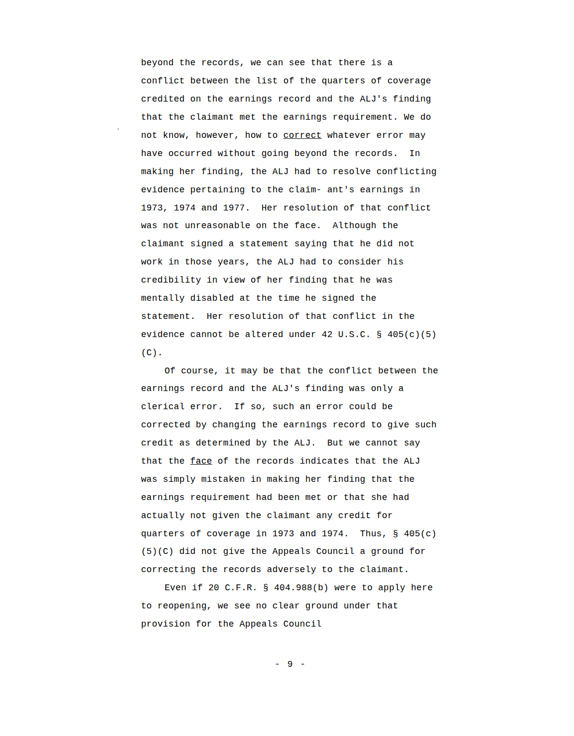.
beyond the records, we can see that there is a conflict between the list of the quarters of coverage credited on the earnings record and the ALJ's finding that the claimant met the earnings requirement. We do not know, however, how to correct whatever error may have occurred without going beyond the records. In making her finding, the ALJ had to resolve conflicting evidence pertaining to the claim- ant's earnings in 1973, 1974 and 1977. Her resolution of that conflict was not unreasonable on the face. Although the claimant signed a statement saying that he did not work in those years, the ALJ had to consider his credibility in view of her finding that he was mentally disabled at the time he signed the statement. Her resolution of that conflict in the evidence cannot be altered under 42 U.S.C. § 405(c)(5)(C).
Of course, it may be that the conflict between the earnings record and the ALJ's finding was only a clerical error. If so, such an error could be corrected by changing the earnings record to give such credit as determined by the ALJ. But we cannot say that the face of the records indicates that the ALJ was simply mistaken in making her finding that the earnings requirement had been met or that she had actually not given the claimant any credit for quarters of coverage in 1973 and 1974. Thus, § 405(c)(5)(C) did not give the Appeals Council a ground for correcting the records adversely to the claimant.
Even if 20 C.F.R. § 404.988(b) were to apply here to reopening, we see no clear ground under that provision for the Appeals Council
- 9 -